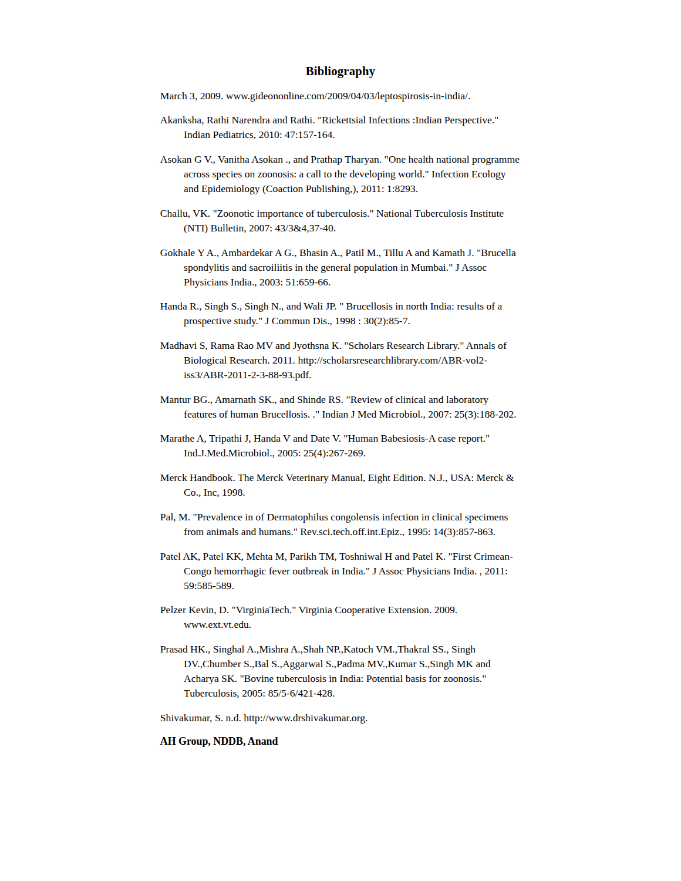Bibliography
March 3, 2009. www.gideononline.com/2009/04/03/leptospirosis-in-india/.
Akanksha, Rathi Narendra and Rathi. "Rickettsial Infections :Indian Perspective." Indian Pediatrics, 2010: 47:157-164.
Asokan G V., Vanitha Asokan ., and Prathap Tharyan. "One health national programme across species on zoonosis: a call to the developing world." Infection Ecology and Epidemiology (Coaction Publishing,), 2011: 1:8293.
Challu, VK. "Zoonotic importance of tuberculosis." National Tuberculosis Institute (NTI) Bulletin, 2007: 43/3&4,37-40.
Gokhale Y A., Ambardekar A G., Bhasin A., Patil M., Tillu A and Kamath J. "Brucella spondylitis and sacroiliitis in the general population in Mumbai." J Assoc Physicians India., 2003: 51:659-66.
Handa R., Singh S., Singh N., and Wali JP. " Brucellosis in north India: results of a prospective study." J Commun Dis., 1998 : 30(2):85-7.
Madhavi S, Rama Rao MV and Jyothsna K. "Scholars Research Library." Annals of Biological Research. 2011. http://scholarsresearchlibrary.com/ABR-vol2-iss3/ABR-2011-2-3-88-93.pdf.
Mantur BG., Amarnath SK., and Shinde RS. "Review of clinical and laboratory features of human Brucellosis. ." Indian J Med Microbiol., 2007: 25(3):188-202.
Marathe A, Tripathi J, Handa V and Date V. "Human Babesiosis-A case report." Ind.J.Med.Microbiol., 2005: 25(4):267-269.
Merck Handbook. The Merck Veterinary Manual, Eight Edition. N.J., USA: Merck & Co., Inc, 1998.
Pal, M. "Prevalence in of Dermatophilus congolensis infection in clinical specimens from animals and humans." Rev.sci.tech.off.int.Epiz., 1995: 14(3):857-863.
Patel AK, Patel KK, Mehta M, Parikh TM, Toshniwal H and Patel K. "First Crimean-Congo hemorrhagic fever outbreak in India." J Assoc Physicians India. , 2011: 59:585-589.
Pelzer Kevin, D. "VirginiaTech." Virginia Cooperative Extension. 2009. www.ext.vt.edu.
Prasad HK., Singhal A.,Mishra A.,Shah NP.,Katoch VM.,Thakral SS., Singh DV.,Chumber S.,Bal S.,Aggarwal S.,Padma MV.,Kumar S.,Singh MK and Acharya SK. "Bovine tuberculosis in India: Potential basis for zoonosis." Tuberculosis, 2005: 85/5-6/421-428.
Shivakumar, S. n.d. http://www.drshivakumar.org.
AH Group, NDDB, Anand